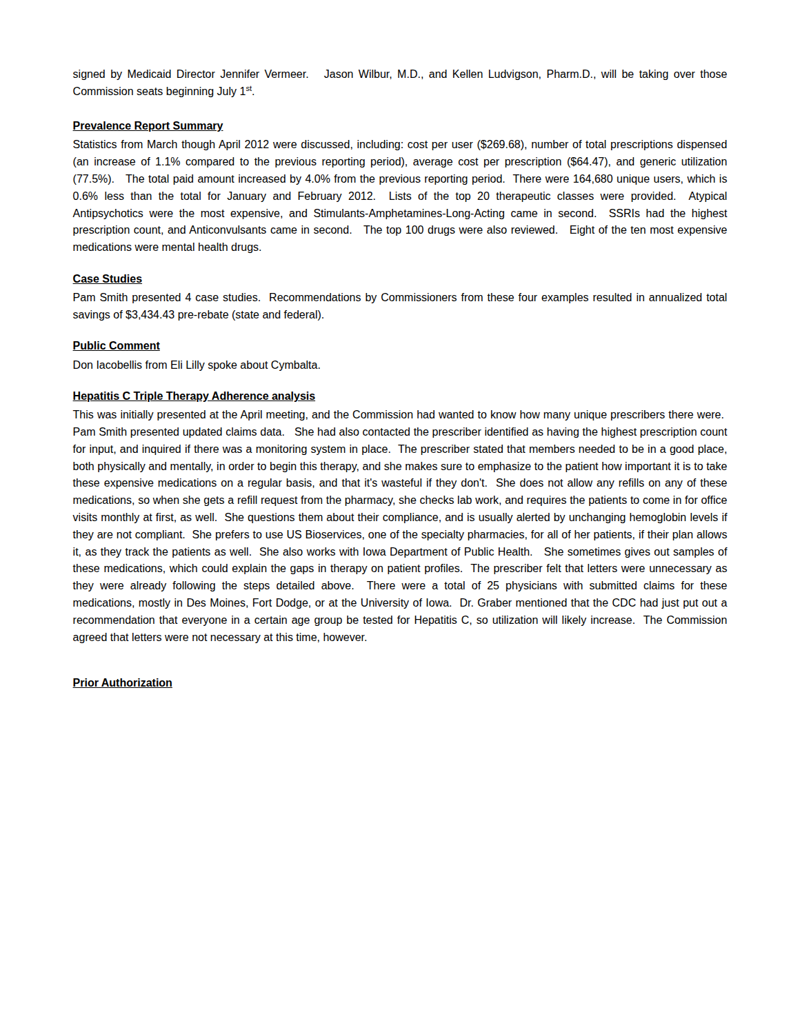signed by Medicaid Director Jennifer Vermeer. Jason Wilbur, M.D., and Kellen Ludvigson, Pharm.D., will be taking over those Commission seats beginning July 1st.
Prevalence Report Summary
Statistics from March though April 2012 were discussed, including: cost per user ($269.68), number of total prescriptions dispensed (an increase of 1.1% compared to the previous reporting period), average cost per prescription ($64.47), and generic utilization (77.5%). The total paid amount increased by 4.0% from the previous reporting period. There were 164,680 unique users, which is 0.6% less than the total for January and February 2012. Lists of the top 20 therapeutic classes were provided. Atypical Antipsychotics were the most expensive, and Stimulants-Amphetamines-Long-Acting came in second. SSRIs had the highest prescription count, and Anticonvulsants came in second. The top 100 drugs were also reviewed. Eight of the ten most expensive medications were mental health drugs.
Case Studies
Pam Smith presented 4 case studies. Recommendations by Commissioners from these four examples resulted in annualized total savings of $3,434.43 pre-rebate (state and federal).
Public Comment
Don Iacobellis from Eli Lilly spoke about Cymbalta.
Hepatitis C Triple Therapy Adherence analysis
This was initially presented at the April meeting, and the Commission had wanted to know how many unique prescribers there were. Pam Smith presented updated claims data. She had also contacted the prescriber identified as having the highest prescription count for input, and inquired if there was a monitoring system in place. The prescriber stated that members needed to be in a good place, both physically and mentally, in order to begin this therapy, and she makes sure to emphasize to the patient how important it is to take these expensive medications on a regular basis, and that it's wasteful if they don't. She does not allow any refills on any of these medications, so when she gets a refill request from the pharmacy, she checks lab work, and requires the patients to come in for office visits monthly at first, as well. She questions them about their compliance, and is usually alerted by unchanging hemoglobin levels if they are not compliant. She prefers to use US Bioservices, one of the specialty pharmacies, for all of her patients, if their plan allows it, as they track the patients as well. She also works with Iowa Department of Public Health. She sometimes gives out samples of these medications, which could explain the gaps in therapy on patient profiles. The prescriber felt that letters were unnecessary as they were already following the steps detailed above. There were a total of 25 physicians with submitted claims for these medications, mostly in Des Moines, Fort Dodge, or at the University of Iowa. Dr. Graber mentioned that the CDC had just put out a recommendation that everyone in a certain age group be tested for Hepatitis C, so utilization will likely increase. The Commission agreed that letters were not necessary at this time, however.
Prior Authorization